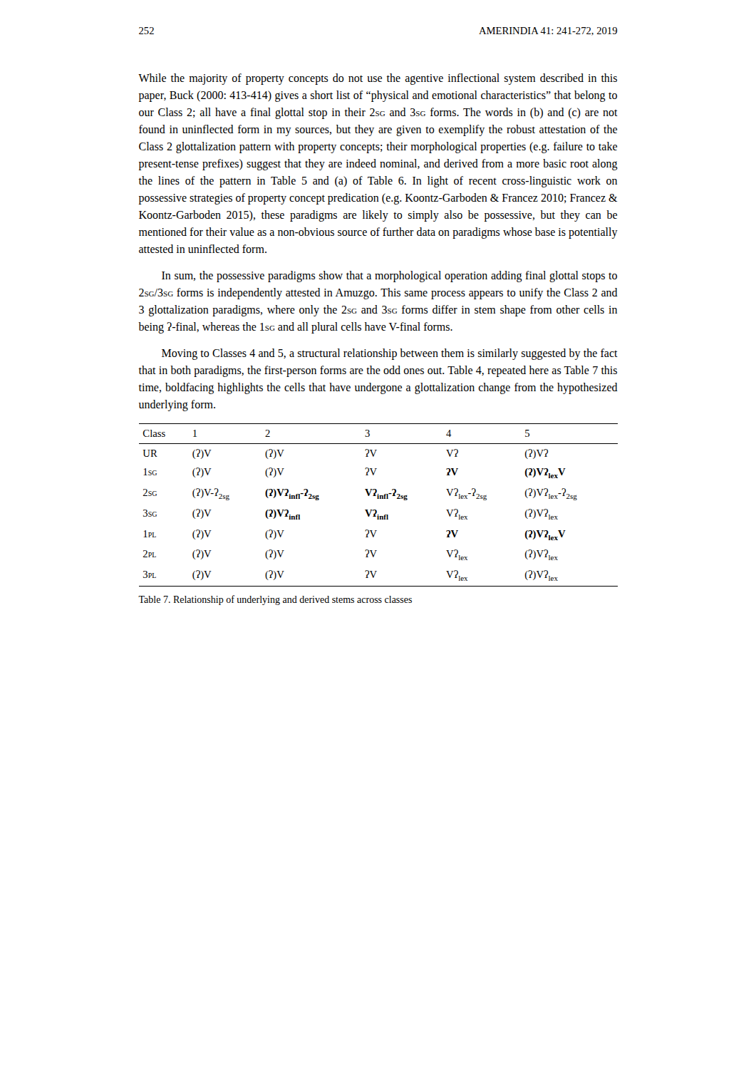252 AMERINDIA 41: 241-272, 2019
While the majority of property concepts do not use the agentive inflectional system described in this paper, Buck (2000: 413-414) gives a short list of “physical and emotional characteristics” that belong to our Class 2; all have a final glottal stop in their 2sg and 3sg forms. The words in (b) and (c) are not found in uninflected form in my sources, but they are given to exemplify the robust attestation of the Class 2 glottalization pattern with property concepts; their morphological properties (e.g. failure to take present-tense prefixes) suggest that they are indeed nominal, and derived from a more basic root along the lines of the pattern in Table 5 and (a) of Table 6. In light of recent cross-linguistic work on possessive strategies of property concept predication (e.g. Koontz-Garboden & Francez 2010; Francez & Koontz-Garboden 2015), these paradigms are likely to simply also be possessive, but they can be mentioned for their value as a non-obvious source of further data on paradigms whose base is potentially attested in uninflected form.
In sum, the possessive paradigms show that a morphological operation adding final glottal stops to 2sg/3sg forms is independently attested in Amuzgo. This same process appears to unify the Class 2 and 3 glottalization paradigms, where only the 2sg and 3sg forms differ in stem shape from other cells in being ʔ-final, whereas the 1sg and all plural cells have V-final forms.
Moving to Classes 4 and 5, a structural relationship between them is similarly suggested by the fact that in both paradigms, the first-person forms are the odd ones out. Table 4, repeated here as Table 7 this time, boldfacing highlights the cells that have undergone a glottalization change from the hypothesized underlying form.
Table 7. Relationship of underlying and derived stems across classes
| Class | 1 | 2 | 3 | 4 | 5 |
| --- | --- | --- | --- | --- | --- |
| UR | (ʔ)V | (ʔ)V | ʔV | Vʔ | (ʔ)Vʔ |
| 1 sg | (ʔ)V | (ʔ)V | ʔV | ʔV | (ʔ)Vʔ lex V |
| 2 sg | (ʔ)V-ʔ 2sg | (ʔ)Vʔ infl -ʔ 2sg | Vʔ infl -ʔ 2sg | Vʔ lex -ʔ 2sg | (ʔ)Vʔ lex -ʔ 2sg |
| 3 sg | (ʔ)V | (ʔ)Vʔ infl | Vʔ infl | Vʔ lex | (ʔ)Vʔ lex |
| 1 pl | (ʔ)V | (ʔ)V | ʔV | ʔV | (ʔ)Vʔ lex V |
| 2 pl | (ʔ)V | (ʔ)V | ʔV | Vʔ lex | (ʔ)Vʔ lex |
| 3 pl | (ʔ)V | (ʔ)V | ʔV | Vʔ lex | (ʔ)Vʔ lex |